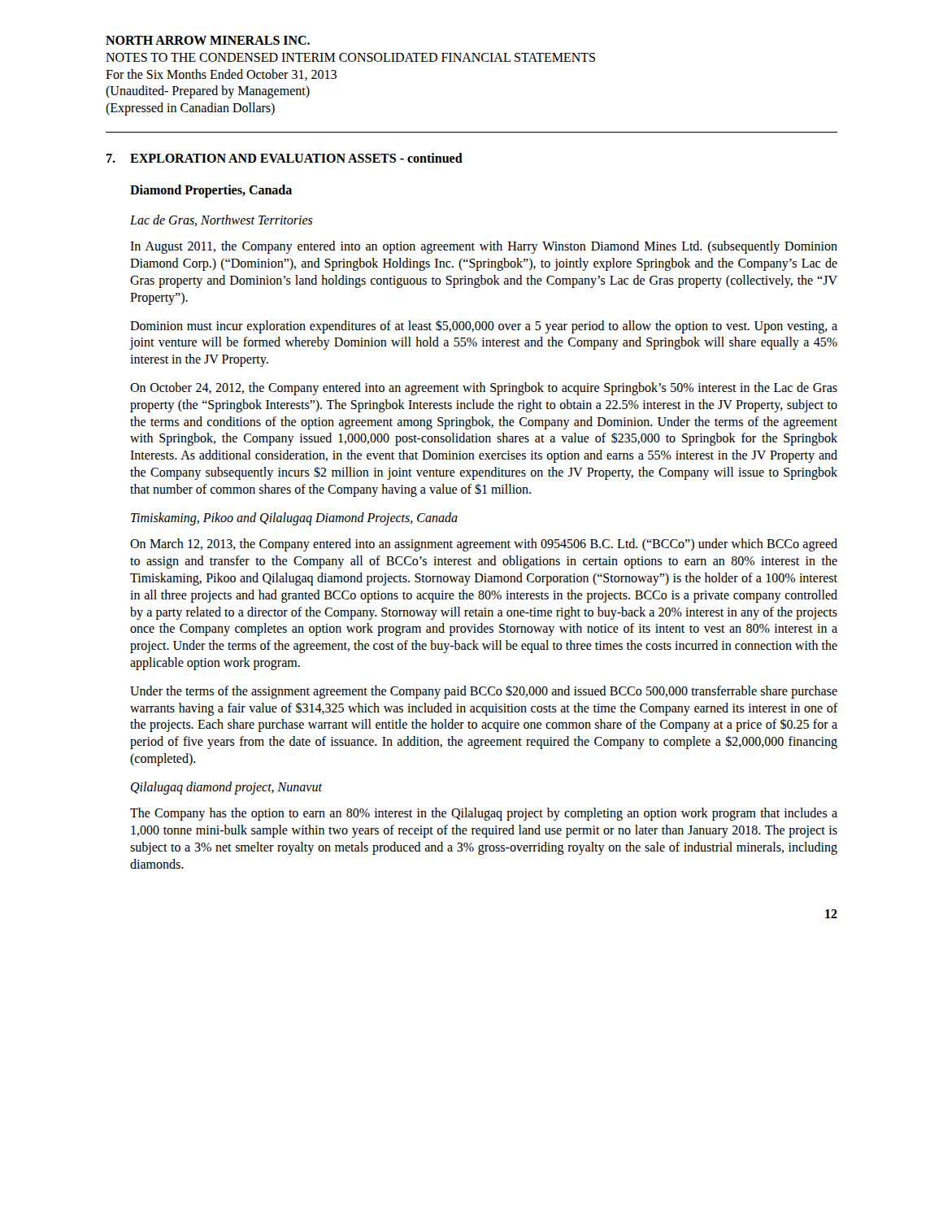NORTH ARROW MINERALS INC.
NOTES TO THE CONDENSED INTERIM CONSOLIDATED FINANCIAL STATEMENTS
For the Six Months Ended October 31, 2013
(Unaudited- Prepared by Management)
(Expressed in Canadian Dollars)
7. EXPLORATION AND EVALUATION ASSETS - continued
Diamond Properties, Canada
Lac de Gras, Northwest Territories
In August 2011, the Company entered into an option agreement with Harry Winston Diamond Mines Ltd. (subsequently Dominion Diamond Corp.) (“Dominion”), and Springbok Holdings Inc. (“Springbok”), to jointly explore Springbok and the Company’s Lac de Gras property and Dominion’s land holdings contiguous to Springbok and the Company’s Lac de Gras property (collectively, the “JV Property”).
Dominion must incur exploration expenditures of at least $5,000,000 over a 5 year period to allow the option to vest. Upon vesting, a joint venture will be formed whereby Dominion will hold a 55% interest and the Company and Springbok will share equally a 45% interest in the JV Property.
On October 24, 2012, the Company entered into an agreement with Springbok to acquire Springbok’s 50% interest in the Lac de Gras property (the “Springbok Interests”). The Springbok Interests include the right to obtain a 22.5% interest in the JV Property, subject to the terms and conditions of the option agreement among Springbok, the Company and Dominion. Under the terms of the agreement with Springbok, the Company issued 1,000,000 post-consolidation shares at a value of $235,000 to Springbok for the Springbok Interests. As additional consideration, in the event that Dominion exercises its option and earns a 55% interest in the JV Property and the Company subsequently incurs $2 million in joint venture expenditures on the JV Property, the Company will issue to Springbok that number of common shares of the Company having a value of $1 million.
Timiskaming, Pikoo and Qilalugaq Diamond Projects, Canada
On March 12, 2013, the Company entered into an assignment agreement with 0954506 B.C. Ltd. (“BCCo”) under which BCCo agreed to assign and transfer to the Company all of BCCo’s interest and obligations in certain options to earn an 80% interest in the Timiskaming, Pikoo and Qilalugaq diamond projects. Stornoway Diamond Corporation (“Stornoway”) is the holder of a 100% interest in all three projects and had granted BCCo options to acquire the 80% interests in the projects. BCCo is a private company controlled by a party related to a director of the Company. Stornoway will retain a one-time right to buy-back a 20% interest in any of the projects once the Company completes an option work program and provides Stornoway with notice of its intent to vest an 80% interest in a project. Under the terms of the agreement, the cost of the buy-back will be equal to three times the costs incurred in connection with the applicable option work program.
Under the terms of the assignment agreement the Company paid BCCo $20,000 and issued BCCo 500,000 transferrable share purchase warrants having a fair value of $314,325 which was included in acquisition costs at the time the Company earned its interest in one of the projects. Each share purchase warrant will entitle the holder to acquire one common share of the Company at a price of $0.25 for a period of five years from the date of issuance. In addition, the agreement required the Company to complete a $2,000,000 financing (completed).
Qilalugaq diamond project, Nunavut
The Company has the option to earn an 80% interest in the Qilalugaq project by completing an option work program that includes a 1,000 tonne mini-bulk sample within two years of receipt of the required land use permit or no later than January 2018. The project is subject to a 3% net smelter royalty on metals produced and a 3% gross-overriding royalty on the sale of industrial minerals, including diamonds.
12